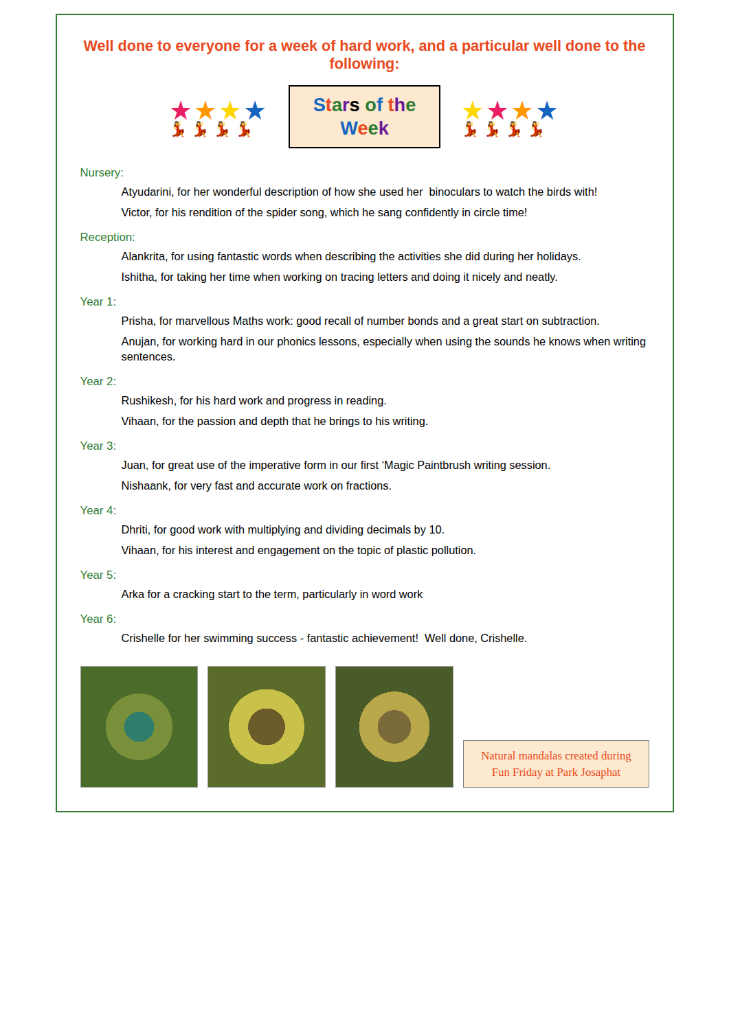Well done to everyone for a week of hard work, and a particular well done to the following:
★★★★ 💃💃💃💃
Stars of the
Week
★★★★ 💃💃💃💃
Nursery:
Atyudarini, for her wonderful description of how she used her binoculars to watch the birds with!
Victor, for his rendition of the spider song, which he sang confidently in circle time!
Reception:
Alankrita, for using fantastic words when describing the activities she did during her holidays.
Ishitha, for taking her time when working on tracing letters and doing it nicely and neatly.
Year 1:
Prisha, for marvellous Maths work: good recall of number bonds and a great start on subtraction.
Anujan, for working hard in our phonics lessons, especially when using the sounds he knows when writing sentences.
Year 2:
Rushikesh, for his hard work and progress in reading.
Vihaan, for the passion and depth that he brings to his writing.
Year 3:
Juan, for great use of the imperative form in our first ‘Magic Paintbrush writing session.
Nishaank, for very fast and accurate work on fractions.
Year 4:
Dhriti, for good work with multiplying and dividing decimals by 10.
Vihaan, for his interest and engagement on the topic of plastic pollution.
Year 5:
Arka for a cracking start to the term, particularly in word work
Year 6:
Crishelle for her swimming success - fantastic achievement! Well done, Crishelle.
Natural mandalas created during Fun Friday at Park Josaphat